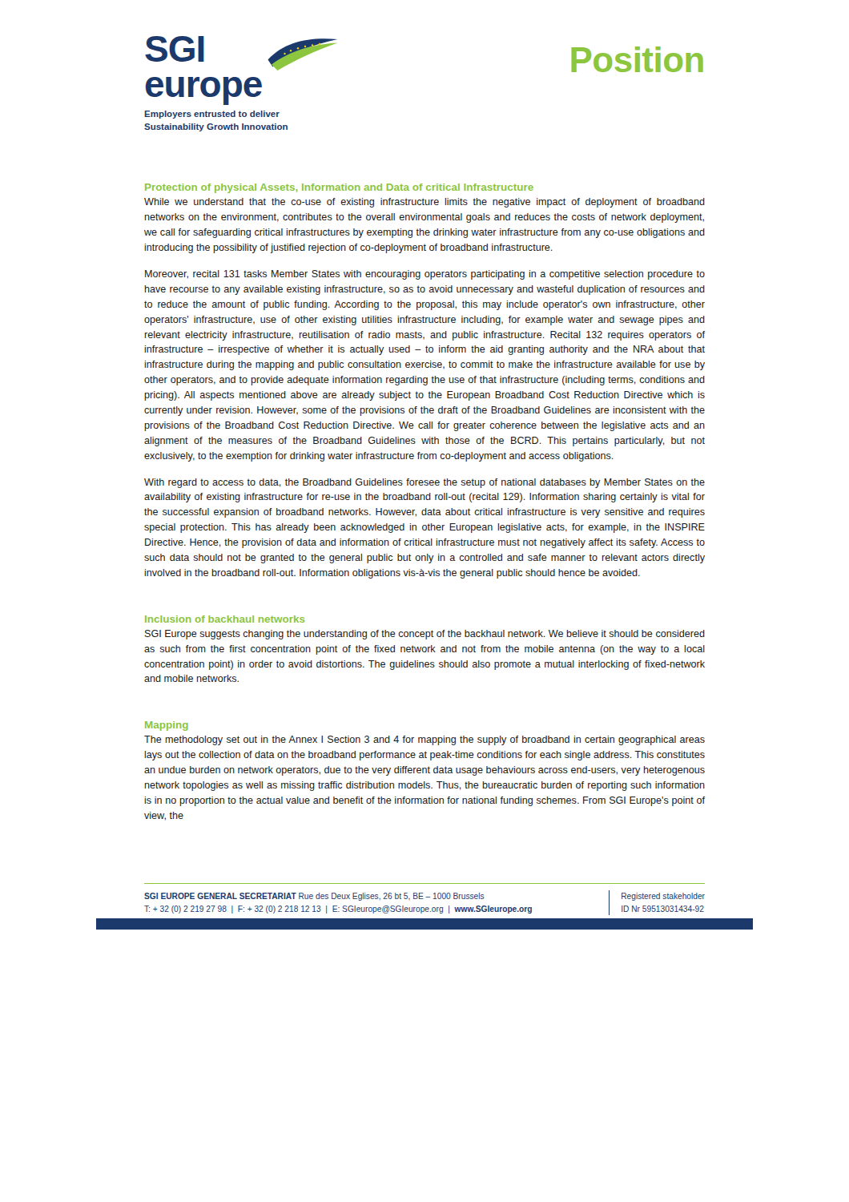SGI europe
Employers entrusted to deliver
Sustainability Growth Innovation
Position
Protection of physical Assets, Information and Data of critical Infrastructure
While we understand that the co-use of existing infrastructure limits the negative impact of deployment of broadband networks on the environment, contributes to the overall environmental goals and reduces the costs of network deployment, we call for safeguarding critical infrastructures by exempting the drinking water infrastructure from any co-use obligations and introducing the possibility of justified rejection of co-deployment of broadband infrastructure.
Moreover, recital 131 tasks Member States with encouraging operators participating in a competitive selection procedure to have recourse to any available existing infrastructure, so as to avoid unnecessary and wasteful duplication of resources and to reduce the amount of public funding. According to the proposal, this may include operator's own infrastructure, other operators' infrastructure, use of other existing utilities infrastructure including, for example water and sewage pipes and relevant electricity infrastructure, reutilisation of radio masts, and public infrastructure. Recital 132 requires operators of infrastructure – irrespective of whether it is actually used – to inform the aid granting authority and the NRA about that infrastructure during the mapping and public consultation exercise, to commit to make the infrastructure available for use by other operators, and to provide adequate information regarding the use of that infrastructure (including terms, conditions and pricing). All aspects mentioned above are already subject to the European Broadband Cost Reduction Directive which is currently under revision. However, some of the provisions of the draft of the Broadband Guidelines are inconsistent with the provisions of the Broadband Cost Reduction Directive. We call for greater coherence between the legislative acts and an alignment of the measures of the Broadband Guidelines with those of the BCRD. This pertains particularly, but not exclusively, to the exemption for drinking water infrastructure from co-deployment and access obligations.
With regard to access to data, the Broadband Guidelines foresee the setup of national databases by Member States on the availability of existing infrastructure for re-use in the broadband roll-out (recital 129). Information sharing certainly is vital for the successful expansion of broadband networks. However, data about critical infrastructure is very sensitive and requires special protection. This has already been acknowledged in other European legislative acts, for example, in the INSPIRE Directive. Hence, the provision of data and information of critical infrastructure must not negatively affect its safety. Access to such data should not be granted to the general public but only in a controlled and safe manner to relevant actors directly involved in the broadband roll-out. Information obligations vis-à-vis the general public should hence be avoided.
Inclusion of backhaul networks
SGI Europe suggests changing the understanding of the concept of the backhaul network. We believe it should be considered as such from the first concentration point of the fixed network and not from the mobile antenna (on the way to a local concentration point) in order to avoid distortions. The guidelines should also promote a mutual interlocking of fixed-network and mobile networks.
Mapping
The methodology set out in the Annex I Section 3 and 4 for mapping the supply of broadband in certain geographical areas lays out the collection of data on the broadband performance at peak-time conditions for each single address. This constitutes an undue burden on network operators, due to the very different data usage behaviours across end-users, very heterogenous network topologies as well as missing traffic distribution models. Thus, the bureaucratic burden of reporting such information is in no proportion to the actual value and benefit of the information for national funding schemes. From SGI Europe's point of view, the
SGI EUROPE GENERAL SECRETARIAT Rue des Deux Eglises, 26 bt 5, BE – 1000 Brussels
T: + 32 (0) 2 219 27 98 | F: + 32 (0) 2 218 12 13 | E: SGIeurope@SGIeurope.org | www.SGIeurope.org
Registered stakeholder
ID Nr 59513031434-92